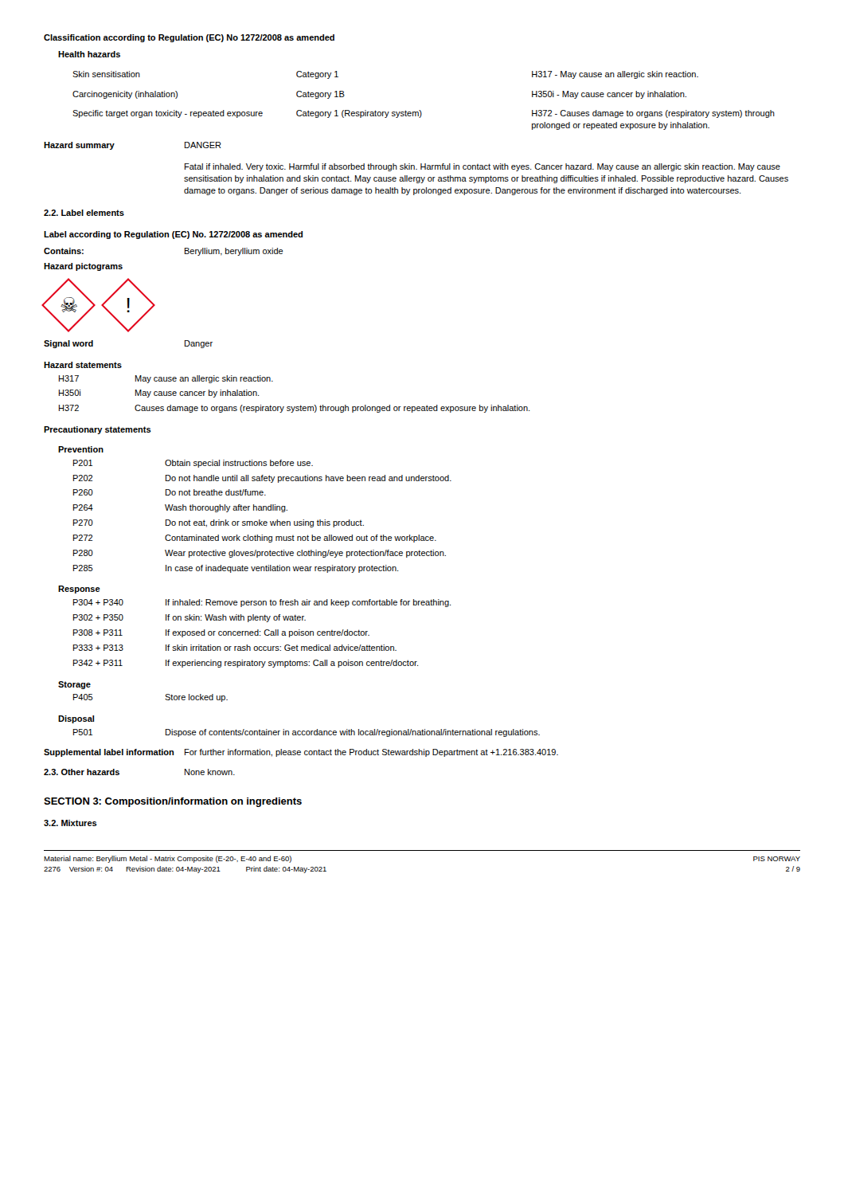Classification according to Regulation (EC) No 1272/2008 as amended
| Health hazards |
| Skin sensitisation | Category 1 | H317 - May cause an allergic skin reaction. |
| Carcinogenicity (inhalation) | Category 1B | H350i - May cause cancer by inhalation. |
| Specific target organ toxicity - repeated exposure | Category 1 (Respiratory system) | H372 - Causes damage to organs (respiratory system) through prolonged or repeated exposure by inhalation. |
| Hazard summary | DANGER |
| | Fatal if inhaled. Very toxic. Harmful if absorbed through skin. Harmful in contact with eyes. Cancer hazard. May cause an allergic skin reaction. May cause sensitisation by inhalation and skin contact. May cause allergy or asthma symptoms or breathing difficulties if inhaled. Possible reproductive hazard. Causes damage to organs. Danger of serious damage to health by prolonged exposure. Dangerous for the environment if discharged into watercourses. |
2.2. Label elements
Label according to Regulation (EC) No. 1272/2008 as amended
| Contains: | Beryllium, beryllium oxide |
| Hazard pictograms | |
☠ !
| Signal word | Danger |
Hazard statements
| H317 | May cause an allergic skin reaction. |
| H350i | May cause cancer by inhalation. |
| H372 | Causes damage to organs (respiratory system) through prolonged or repeated exposure by inhalation. |
Precautionary statements
Prevention
| P201 | Obtain special instructions before use. |
| P202 | Do not handle until all safety precautions have been read and understood. |
| P260 | Do not breathe dust/fume. |
| P264 | Wash thoroughly after handling. |
| P270 | Do not eat, drink or smoke when using this product. |
| P272 | Contaminated work clothing must not be allowed out of the workplace. |
| P280 | Wear protective gloves/protective clothing/eye protection/face protection. |
| P285 | In case of inadequate ventilation wear respiratory protection. |
Response
| P304 + P340 | If inhaled: Remove person to fresh air and keep comfortable for breathing. |
| P302 + P350 | If on skin: Wash with plenty of water. |
| P308 + P311 | If exposed or concerned: Call a poison centre/doctor. |
| P333 + P313 | If skin irritation or rash occurs: Get medical advice/attention. |
| P342 + P311 | If experiencing respiratory symptoms: Call a poison centre/doctor. |
Storage
| P405 | Store locked up. |
Disposal
| P501 | Dispose of contents/container in accordance with local/regional/national/international regulations. |
| Supplemental label information | For further information, please contact the Product Stewardship Department at +1.216.383.4019. |
| 2.3. Other hazards | None known. |
SECTION 3: Composition/information on ingredients
3.2. Mixtures
| Material name: Beryllium Metal - Matrix Composite (E-20-, E-40 and E-60) | PIS NORWAY |
| 2276 Version #: 04 Revision date: 04-May-2021 Print date: 04-May-2021 | 2 / 9 |